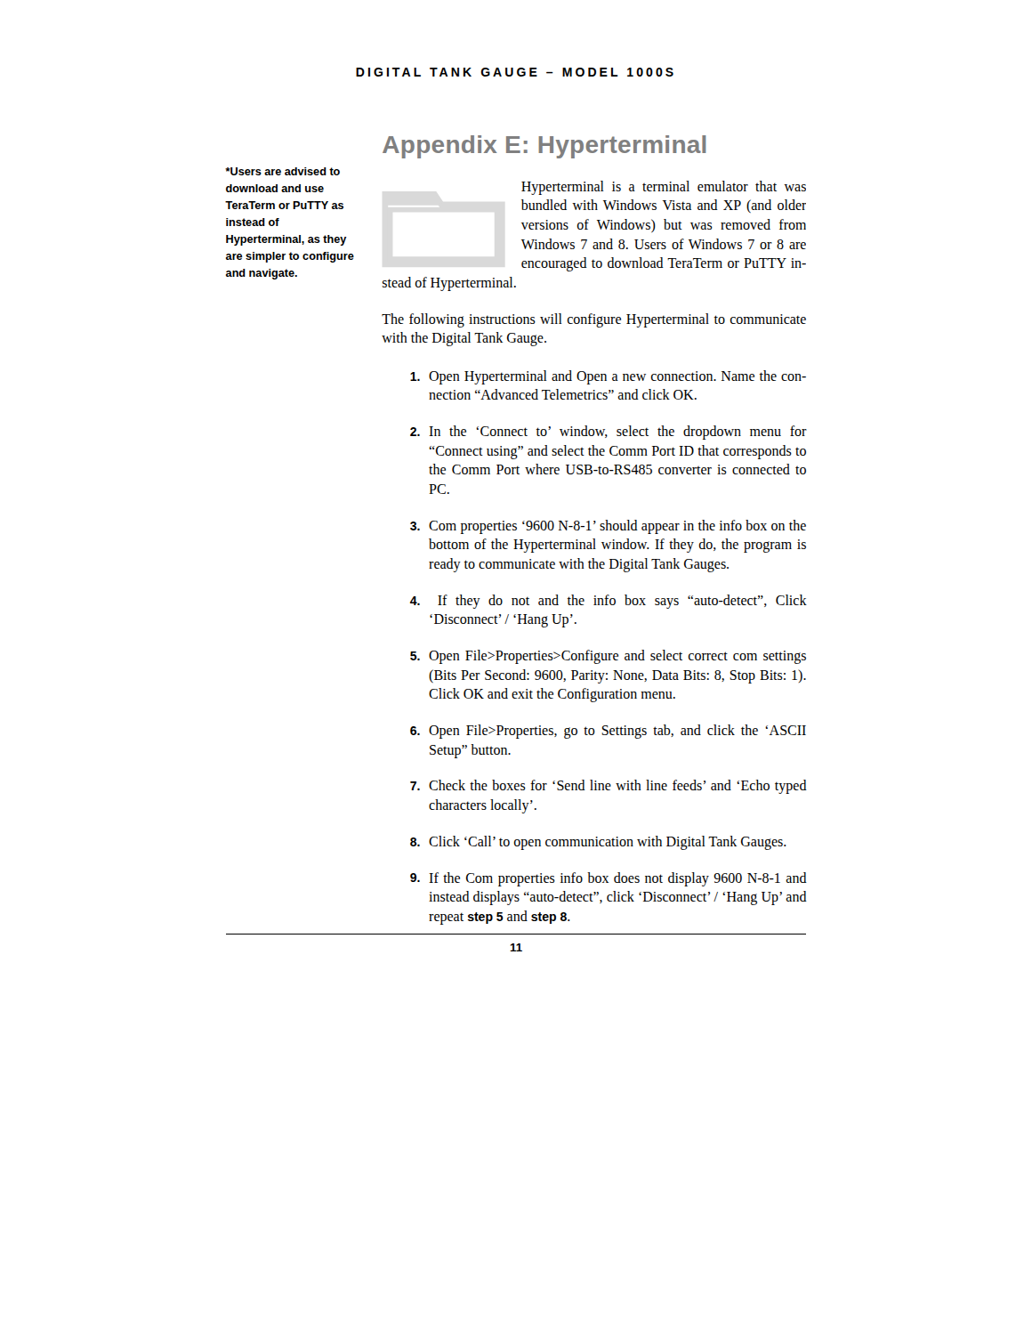Digital Tank Gauge – Model 1000S
*Users are advised to download and use TeraTerm or PuTTY as instead of Hyperterminal, as they are simpler to configure and navigate.
Appendix E: Hyperterminal
Hyperterminal is a terminal emulator that was bundled with Windows Vista and XP (and older versions of Windows) but was removed from Windows 7 and 8. Users of Windows 7 or 8 are encouraged to download TeraTerm or PuTTY instead of Hyperterminal.
The following instructions will configure Hyperterminal to communicate with the Digital Tank Gauge.
Open Hyperterminal and Open a new connection. Name the connection “Advanced Telemetrics” and click OK.
In the ‘Connect to’ window, select the dropdown menu for “Connect using” and select the Comm Port ID that corresponds to the Comm Port where USB-to-RS485 converter is connected to PC.
Com properties ‘9600 N-8-1’ should appear in the info box on the bottom of the Hyperterminal window. If they do, the program is ready to communicate with the Digital Tank Gauges.
If they do not and the info box says “auto-detect”, Click ‘Disconnect’ / ‘Hang Up’.
Open File>Properties>Configure and select correct com settings (Bits Per Second: 9600, Parity: None, Data Bits: 8, Stop Bits: 1). Click OK and exit the Configuration menu.
Open File>Properties, go to Settings tab, and click the ‘ASCII Setup” button.
Check the boxes for ‘Send line with line feeds’ and ‘Echo typed characters locally’.
Click ‘Call’ to open communication with Digital Tank Gauges.
If the Com properties info box does not display 9600 N-8-1 and instead displays “auto-detect”, click ‘Disconnect’ / ‘Hang Up’ and repeat step 5 and step 8.
11